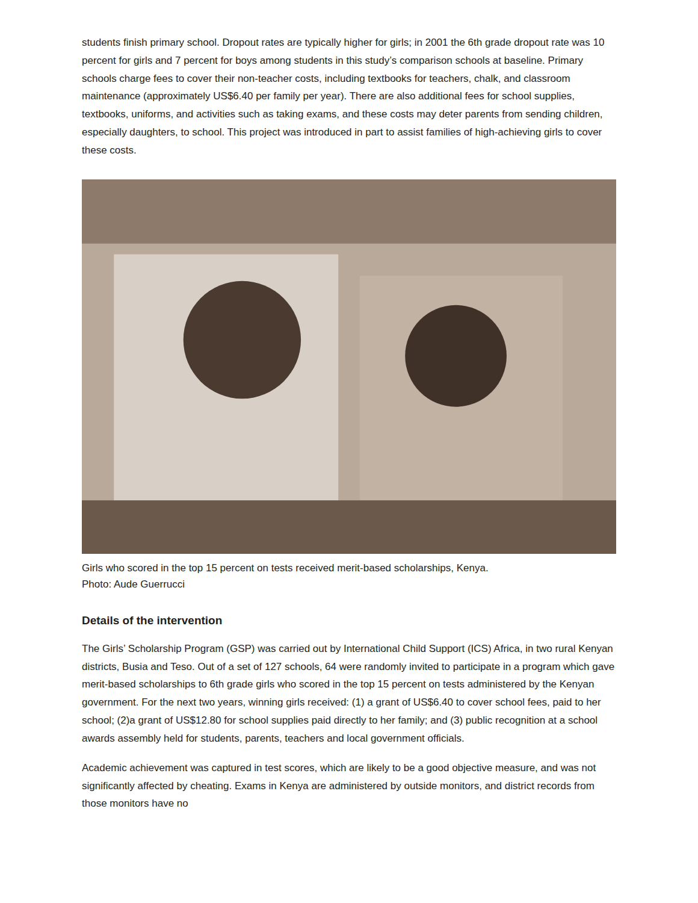students finish primary school. Dropout rates are typically higher for girls; in 2001 the 6th grade dropout rate was 10 percent for girls and 7 percent for boys among students in this study’s comparison schools at baseline. Primary schools charge fees to cover their non-teacher costs, including textbooks for teachers, chalk, and classroom maintenance (approximately US$6.40 per family per year). There are also additional fees for school supplies, textbooks, uniforms, and activities such as taking exams, and these costs may deter parents from sending children, especially daughters, to school. This project was introduced in part to assist families of high-achieving girls to cover these costs.
Girls who scored in the top 15 percent on tests received merit-based scholarships, Kenya. Photo: Aude Guerrucci
Details of the intervention
The Girls’ Scholarship Program (GSP) was carried out by International Child Support (ICS) Africa, in two rural Kenyan districts, Busia and Teso. Out of a set of 127 schools, 64 were randomly invited to participate in a program which gave merit-based scholarships to 6th grade girls who scored in the top 15 percent on tests administered by the Kenyan government. For the next two years, winning girls received: (1) a grant of US$6.40 to cover school fees, paid to her school; (2)a grant of US$12.80 for school supplies paid directly to her family; and (3) public recognition at a school awards assembly held for students, parents, teachers and local government officials.
Academic achievement was captured in test scores, which are likely to be a good objective measure, and was not significantly affected by cheating. Exams in Kenya are administered by outside monitors, and district records from those monitors have no